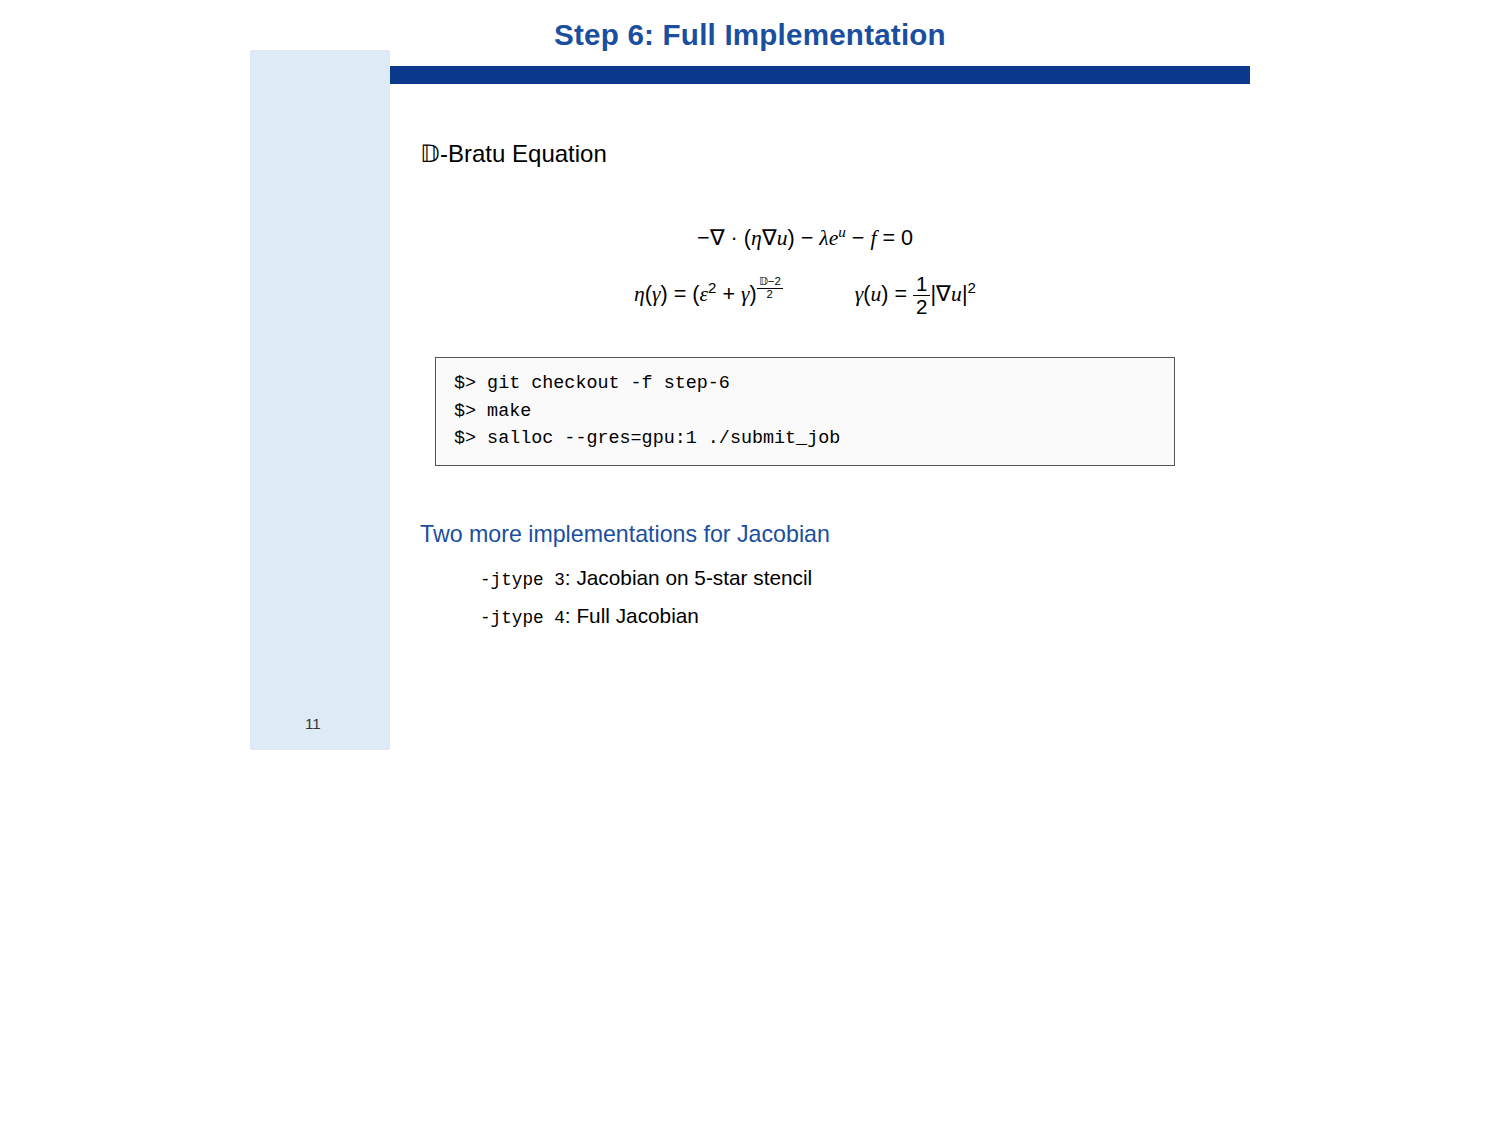Step 6: Full Implementation
𝔻-Bratu Equation
−∇ · (η∇u) − λe u − f = 0
η(γ) = (ε 2 + γ)𝔻−22 γ(u) = 12|∇u|2
$> git checkout -f step-6
$> make
$> salloc --gres=gpu:1 ./submit_job
Two more implementations for Jacobian
-jtype 3: Jacobian on 5-star stencil
-jtype 4: Full Jacobian
11